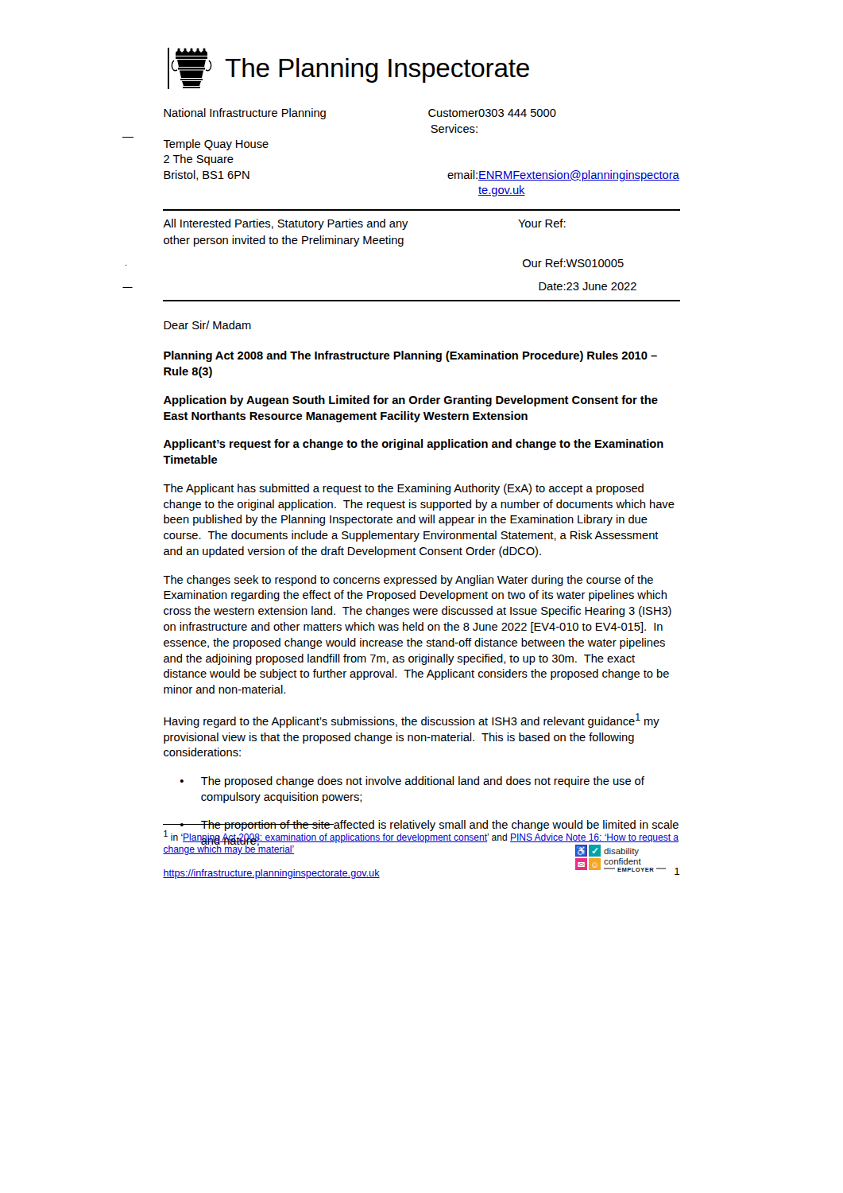.
—
The Planning Inspectorate
| National Infrastructure Planning | Customer Services: | 0303 444 5000 |
| Temple Quay House | | |
| 2 The Square | | |
| Bristol, BS1 6PN | email: | ENRMFextension@planninginspectorate.gov.uk |
| All Interested Parties, Statutory Parties and any other person invited to the Preliminary Meeting | Your Ref: | |
| | Our Ref: | WS010005 |
| | Date: | 23 June 2022 |
Dear Sir/ Madam
Planning Act 2008 and The Infrastructure Planning (Examination Procedure) Rules 2010 – Rule 8(3)
Application by Augean South Limited for an Order Granting Development Consent for the East Northants Resource Management Facility Western Extension
Applicant’s request for a change to the original application and change to the Examination Timetable
The Applicant has submitted a request to the Examining Authority (ExA) to accept a proposed change to the original application. The request is supported by a number of documents which have been published by the Planning Inspectorate and will appear in the Examination Library in due course. The documents include a Supplementary Environmental Statement, a Risk Assessment and an updated version of the draft Development Consent Order (dDCO).
The changes seek to respond to concerns expressed by Anglian Water during the course of the Examination regarding the effect of the Proposed Development on two of its water pipelines which cross the western extension land. The changes were discussed at Issue Specific Hearing 3 (ISH3) on infrastructure and other matters which was held on the 8 June 2022 [EV4-010 to EV4-015]. In essence, the proposed change would increase the stand-off distance between the water pipelines and the adjoining proposed landfill from 7m, as originally specified, to up to 30m. The exact distance would be subject to further approval. The Applicant considers the proposed change to be minor and non-material.
Having regard to the Applicant’s submissions, the discussion at ISH3 and relevant guidance1 my provisional view is that the proposed change is non-material. This is based on the following considerations:
The proposed change does not involve additional land and does not require the use of compulsory acquisition powers;
The proportion of the site affected is relatively small and the change would be limited in scale and nature;
1 in ‘Planning Act 2008: examination of applications for development consent’ and PINS Advice Note 16: ‘How to request a change which may be material’
https://infrastructure.planninginspectorate.gov.uk
♿ ✓ ✉ ☺ disability confident EMPLOYER 1